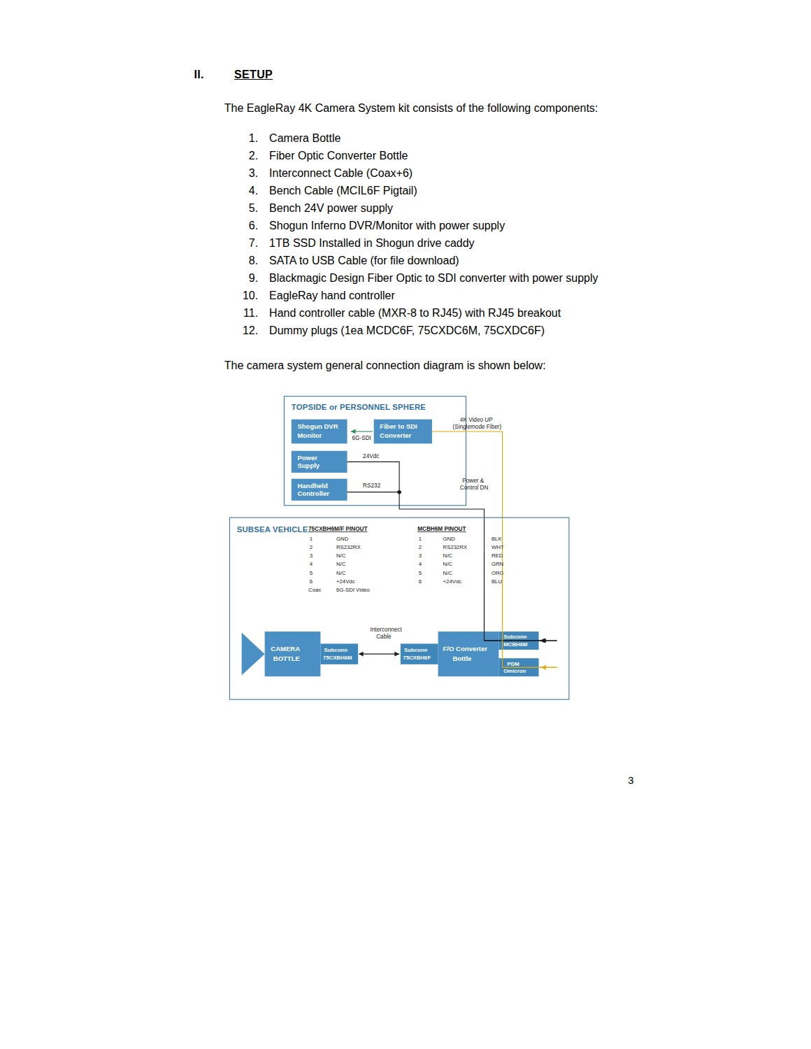II. SETUP
The EagleRay 4K Camera System kit consists of the following components:
Camera Bottle
Fiber Optic Converter Bottle
Interconnect Cable (Coax+6)
Bench Cable (MCIL6F Pigtail)
Bench 24V power supply
Shogun Inferno DVR/Monitor with power supply
1TB SSD Installed in Shogun drive caddy
SATA to USB Cable (for file download)
Blackmagic Design Fiber Optic to SDI converter with power supply
EagleRay hand controller
Hand controller cable (MXR-8 to RJ45) with RJ45 breakout
Dummy plugs (1ea MCDC6F, 75CXDC6M, 75CXDC6F)
The camera system general connection diagram is shown below:
TOPSIDE or PERSONNEL SPHERE Shogun DVR Monitor Fiber to SDI Converter 6G-SDI Power Supply Handheld Controller 24Vdc RS232 4K Video UP (Singlemode Fiber) Power & Control DN SUBSEA VEHICLE 75CXBH6M/F PINOUT 1GND 2RS232RX 3N/C 4N/C 5N/C 6+24Vdc Coax6G-SDI Video MCBH6M PINOUT 1GNDBLK 2RS232RXWHT 3N/CRED 4N/CGRN 5N/CORG 6+24VdcBLU CAMERA BOTTLE Subconn 75CXBH6M Interconnect Cable Subconn 75CXBH6F F/O Converter Bottle Subconn MCBH6M PDM Omicron
3